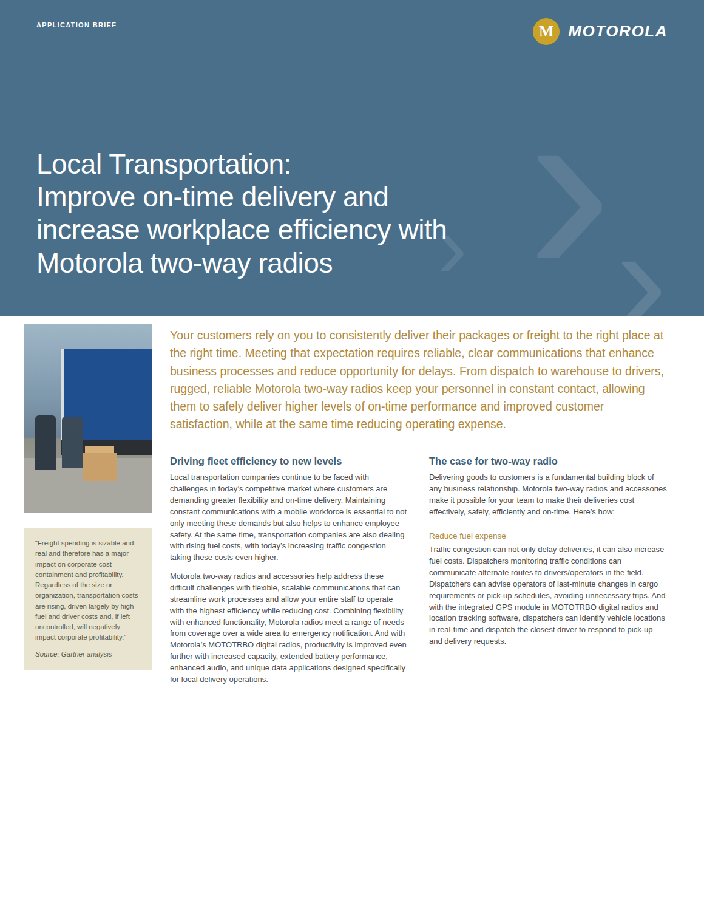Application Brief
M
MOTOROLA
› › ›
Local Transportation:
Improve on-time delivery and
increase workplace efficiency with
Motorola two-way radios
“Freight spending is sizable and real and therefore has a major impact on corporate cost containment and profitability. Regardless of the size or organization, transportation costs are rising, driven largely by high fuel and driver costs and, if left uncontrolled, will negatively impact corporate profitability.” Source: Gartner analysis
Your customers rely on you to consistently deliver their packages or freight to the right place at the right time. Meeting that expectation requires reliable, clear communications that enhance business processes and reduce opportunity for delays. From dispatch to warehouse to drivers, rugged, reliable Motorola two-way radios keep your personnel in constant contact, allowing them to safely deliver higher levels of on-time performance and improved customer satisfaction, while at the same time reducing operating expense.
Driving fleet efficiency to new levels
Local transportation companies continue to be faced with challenges in today’s competitive market where customers are demanding greater flexibility and on-time delivery. Maintaining constant communications with a mobile workforce is essential to not only meeting these demands but also helps to enhance employee safety. At the same time, transportation companies are also dealing with rising fuel costs, with today’s increasing traffic congestion taking these costs even higher.
Motorola two-way radios and accessories help address these difficult challenges with flexible, scalable communications that can streamline work processes and allow your entire staff to operate with the highest efficiency while reducing cost. Combining flexibility with enhanced functionality, Motorola radios meet a range of needs from coverage over a wide area to emergency notification. And with Motorola’s MOTOTRBO digital radios, productivity is improved even further with increased capacity, extended battery performance, enhanced audio, and unique data applications designed specifically for local delivery operations.
The case for two-way radio
Delivering goods to customers is a fundamental building block of any business relationship. Motorola two-way radios and accessories make it possible for your team to make their deliveries cost effectively, safely, efficiently and on-time. Here’s how:
Reduce fuel expense
Traffic congestion can not only delay deliveries, it can also increase fuel costs. Dispatchers monitoring traffic conditions can communicate alternate routes to drivers/operators in the field. Dispatchers can advise operators of last-minute changes in cargo requirements or pick-up schedules, avoiding unnecessary trips. And with the integrated GPS module in MOTOTRBO digital radios and location tracking software, dispatchers can identify vehicle locations in real-time and dispatch the closest driver to respond to pick-up and delivery requests.